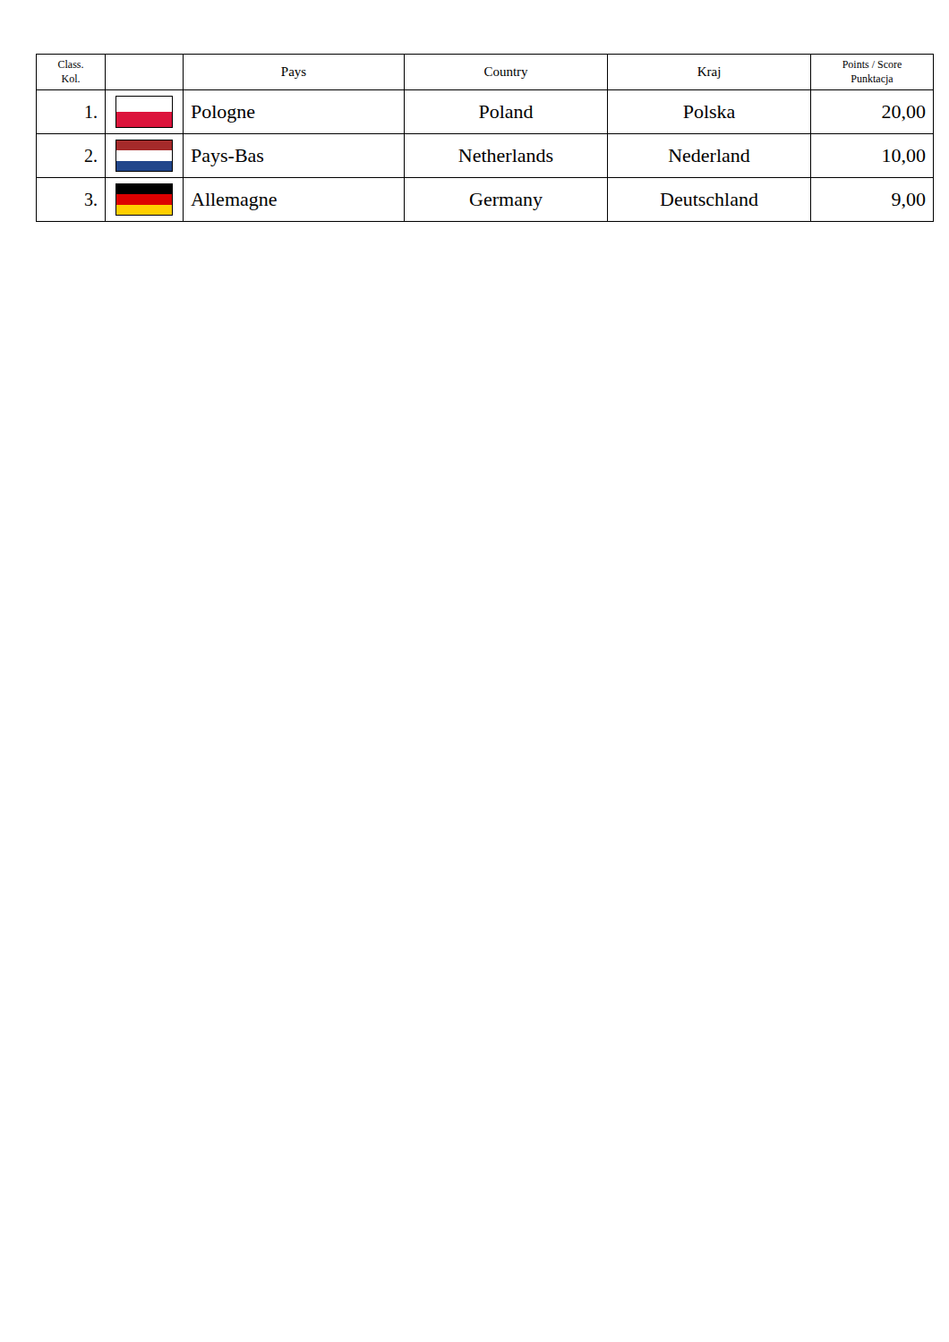| Class. Kol. | | Pays | Country | Kraj | Points / Score Punktacja |
| --- | --- | --- | --- | --- | --- |
| 1. | | Pologne | Poland | Polska | 20,00 |
| 2. | | Pays-Bas | Netherlands | Nederland | 10,00 |
| 3. | | Allemagne | Germany | Deutschland | 9,00 |